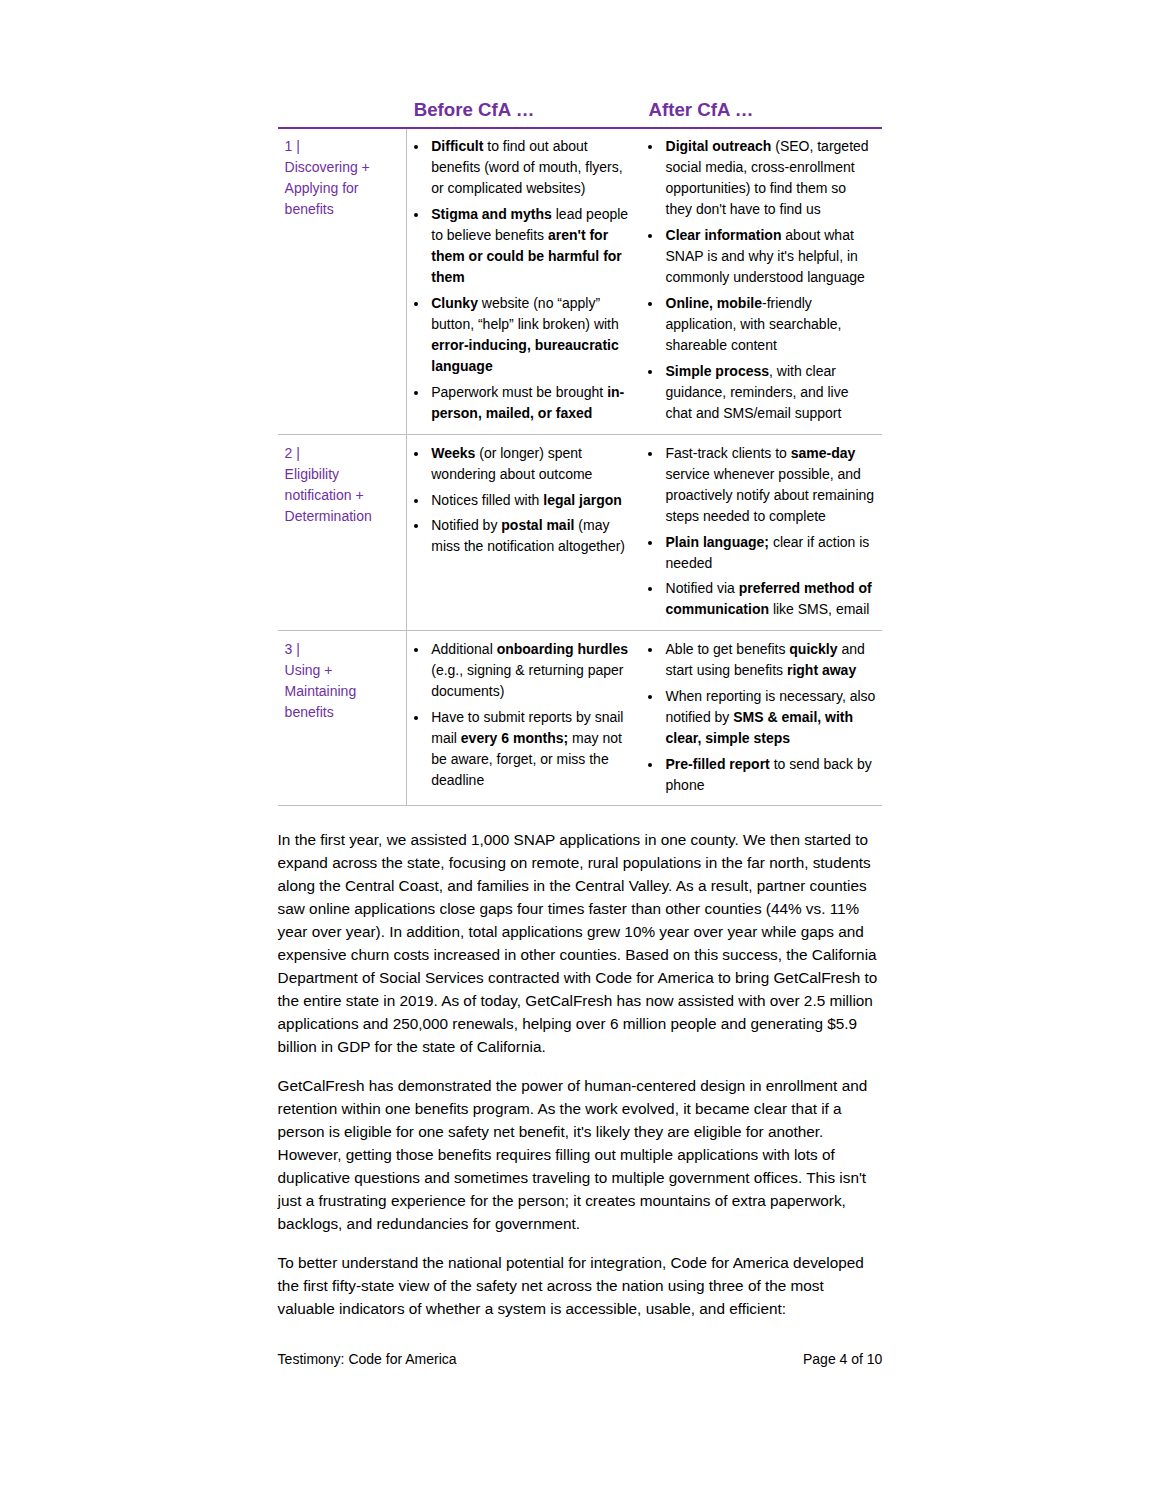| | Before CfA … | After CfA … |
| --- | --- | --- |
| 1 / Discovering + Applying for benefits | Difficult to find out about benefits (word of mouth, flyers, or complicated websites) Stigma and myths lead people to believe benefits aren't for them or could be harmful for them Clunky website (no “apply” button, “help” link broken) with error-inducing, bureaucratic language Paperwork must be brought in-person, mailed, or faxed | Digital outreach (SEO, targeted social media, cross-enrollment opportunities) to find them so they don't have to find us Clear information about what SNAP is and why it's helpful, in commonly understood language Online, mobile -friendly application, with searchable, shareable content Simple process , with clear guidance, reminders, and live chat and SMS/email support |
| 2 / Eligibility notification + Determination | Weeks (or longer) spent wondering about outcome Notices filled with legal jargon Notified by postal mail (may miss the notification altogether) | Fast-track clients to same-day service whenever possible, and proactively notify about remaining steps needed to complete Plain language; clear if action is needed Notified via preferred method of communication like SMS, email |
| 3 / Using + Maintaining benefits | Additional onboarding hurdles (e.g., signing & returning paper documents) Have to submit reports by snail mail every 6 months; may not be aware, forget, or miss the deadline | Able to get benefits quickly and start using benefits right away When reporting is necessary, also notified by SMS & email, with clear, simple steps Pre-filled report to send back by phone |
In the first year, we assisted 1,000 SNAP applications in one county. We then started to expand across the state, focusing on remote, rural populations in the far north, students along the Central Coast, and families in the Central Valley. As a result, partner counties saw online applications close gaps four times faster than other counties (44% vs. 11% year over year). In addition, total applications grew 10% year over year while gaps and expensive churn costs increased in other counties. Based on this success, the California Department of Social Services contracted with Code for America to bring GetCalFresh to the entire state in 2019. As of today, GetCalFresh has now assisted with over 2.5 million applications and 250,000 renewals, helping over 6 million people and generating $5.9 billion in GDP for the state of California.
GetCalFresh has demonstrated the power of human-centered design in enrollment and retention within one benefits program. As the work evolved, it became clear that if a person is eligible for one safety net benefit, it's likely they are eligible for another. However, getting those benefits requires filling out multiple applications with lots of duplicative questions and sometimes traveling to multiple government offices. This isn't just a frustrating experience for the person; it creates mountains of extra paperwork, backlogs, and redundancies for government.
To better understand the national potential for integration, Code for America developed the first fifty-state view of the safety net across the nation using three of the most valuable indicators of whether a system is accessible, usable, and efficient:
Testimony: Code for America Page 4 of 10